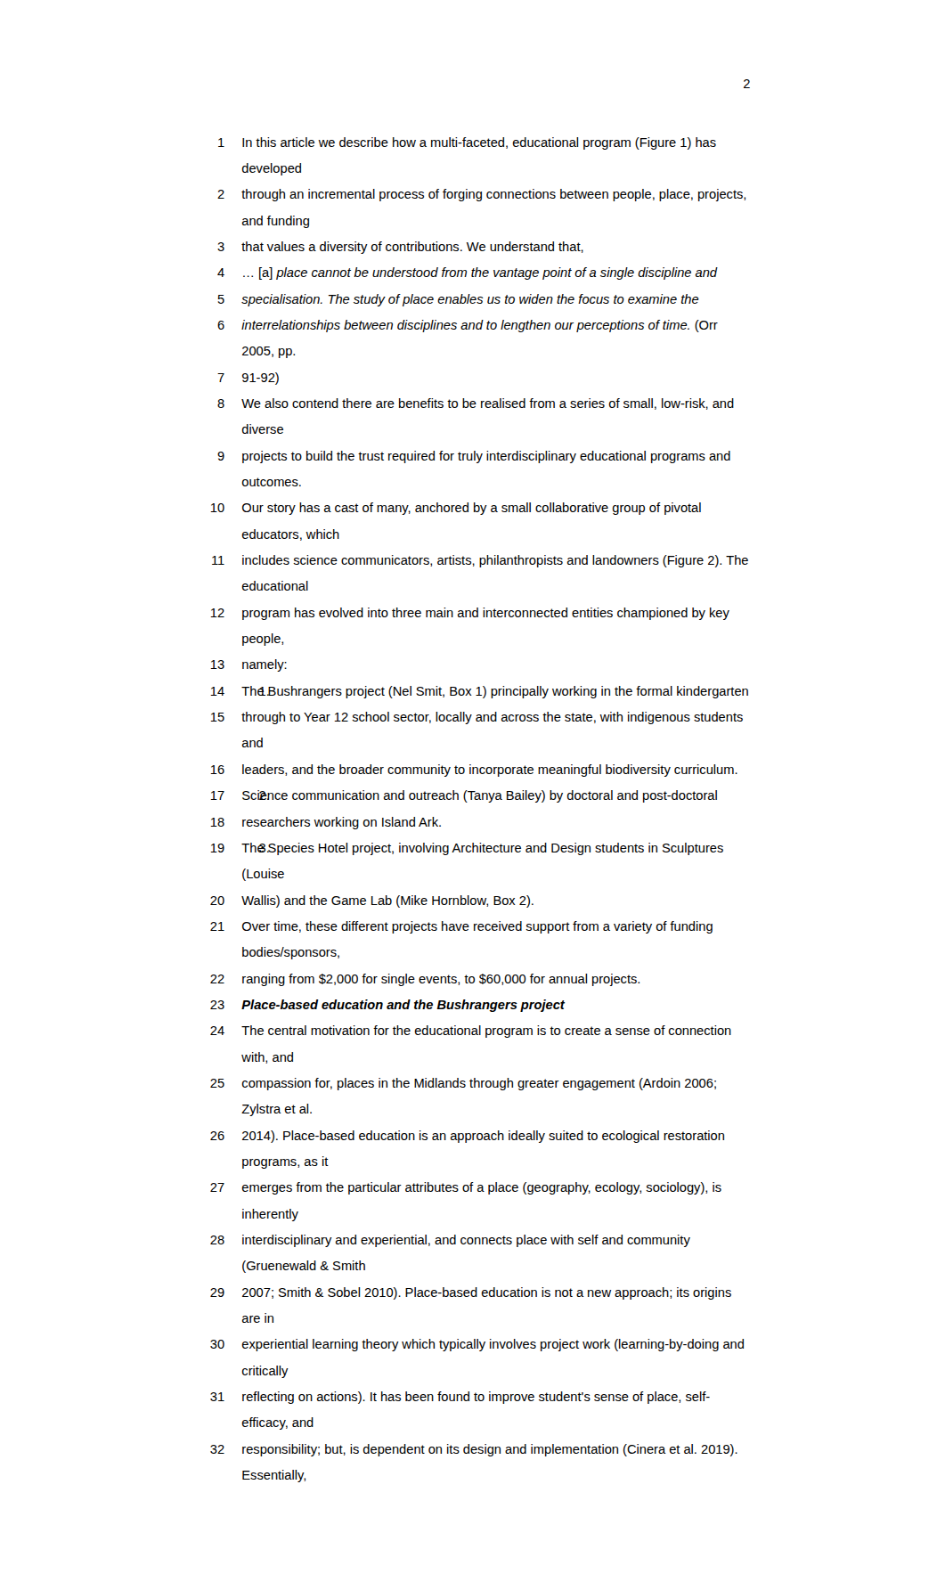2
In this article we describe how a multi-faceted, educational program (Figure 1) has developed
through an incremental process of forging connections between people, place, projects, and funding
that values a diversity of contributions. We understand that,
… [a] place cannot be understood from the vantage point of a single discipline and
specialisation. The study of place enables us to widen the focus to examine the
interrelationships between disciplines and to lengthen our perceptions of time. (Orr 2005, pp.
91-92)
We also contend there are benefits to be realised from a series of small, low-risk, and diverse
projects to build the trust required for truly interdisciplinary educational programs and outcomes.
Our story has a cast of many, anchored by a small collaborative group of pivotal educators, which
includes science communicators, artists, philanthropists and landowners (Figure 2). The educational
program has evolved into three main and interconnected entities championed by key people,
namely:
1. The Bushrangers project (Nel Smit, Box 1) principally working in the formal kindergarten
through to Year 12 school sector, locally and across the state, with indigenous students and
leaders, and the broader community to incorporate meaningful biodiversity curriculum.
2. Science communication and outreach (Tanya Bailey) by doctoral and post-doctoral
researchers working on Island Ark.
3. The Species Hotel project, involving Architecture and Design students in Sculptures (Louise
Wallis) and the Game Lab (Mike Hornblow, Box 2).
Over time, these different projects have received support from a variety of funding bodies/sponsors,
ranging from $2,000 for single events, to $60,000 for annual projects.
Place-based education and the Bushrangers project
The central motivation for the educational program is to create a sense of connection with, and
compassion for, places in the Midlands through greater engagement (Ardoin 2006; Zylstra et al.
2014). Place-based education is an approach ideally suited to ecological restoration programs, as it
emerges from the particular attributes of a place (geography, ecology, sociology), is inherently
interdisciplinary and experiential, and connects place with self and community (Gruenewald & Smith
2007; Smith & Sobel 2010). Place-based education is not a new approach; its origins are in
experiential learning theory which typically involves project work (learning-by-doing and critically
reflecting on actions). It has been found to improve student's sense of place, self-efficacy, and
responsibility; but, is dependent on its design and implementation (Cinera et al. 2019). Essentially,